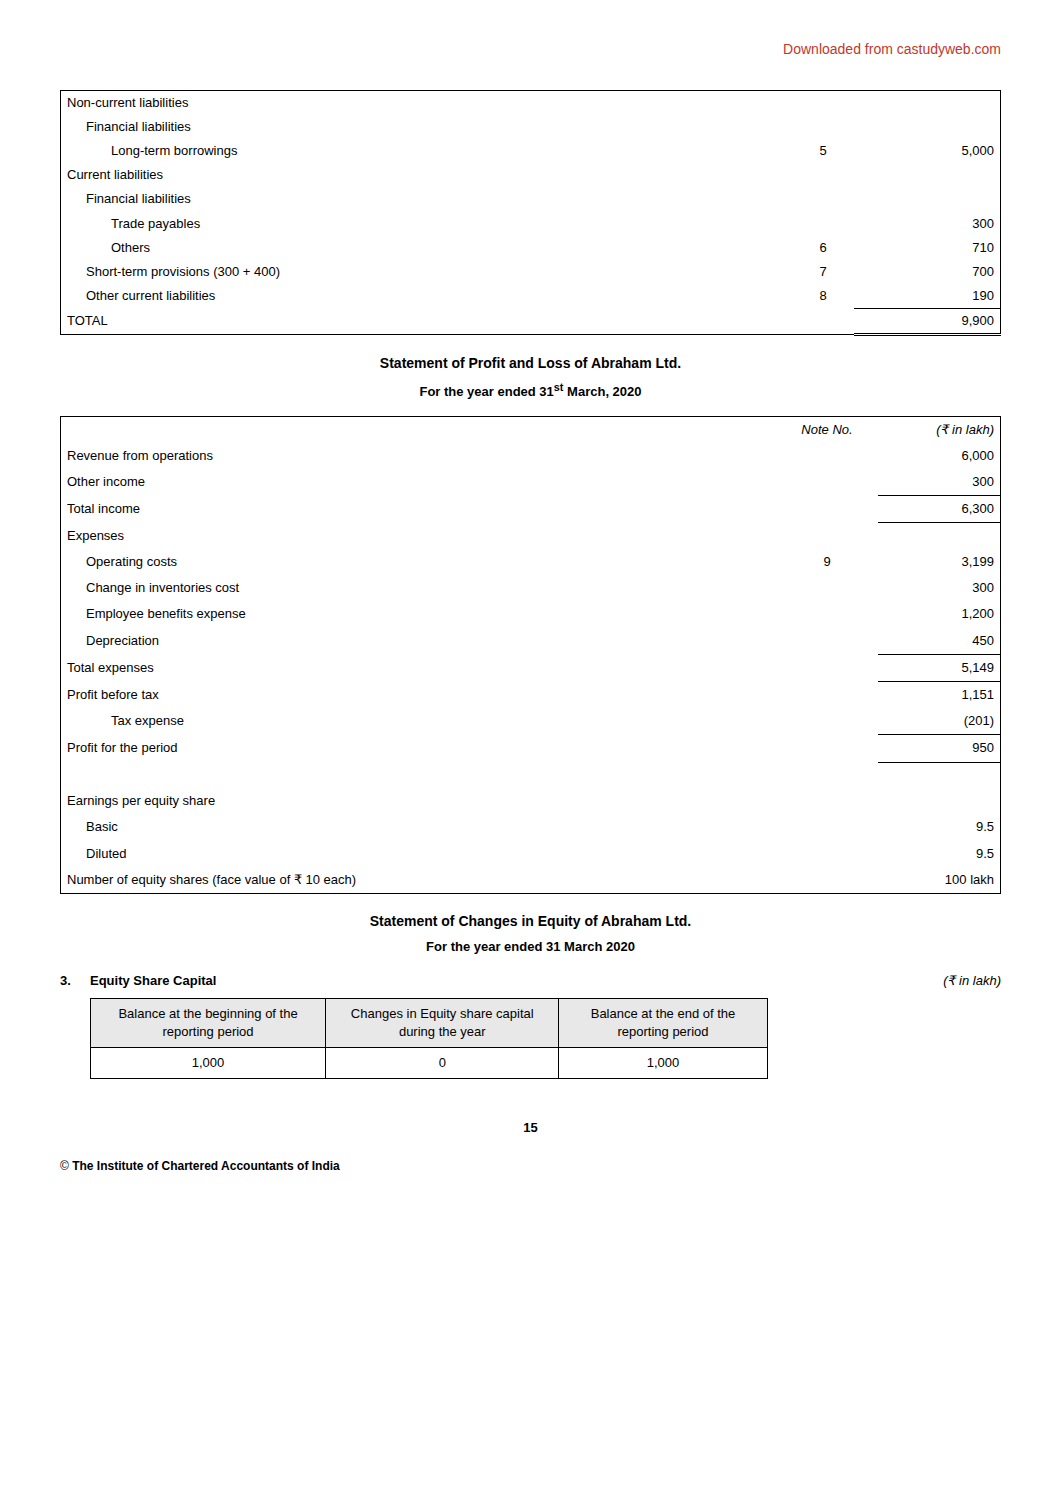Downloaded from castudyweb.com
| Non-current liabilities | | |
| Financial liabilities | | |
| Long-term borrowings | 5 | 5,000 |
| Current liabilities | | |
| Financial liabilities | | |
| Trade payables | | 300 |
| Others | 6 | 710 |
| Short-term provisions (300 + 400) | 7 | 700 |
| Other current liabilities | 8 | 190 |
| TOTAL | | 9,900 |
Statement of Profit and Loss of Abraham Ltd.
For the year ended 31st March, 2020
| | Note No. | (₹ in lakh) |
| Revenue from operations | | 6,000 |
| Other income | | 300 |
| Total income | | 6,300 |
| Expenses | | |
| Operating costs | 9 | 3,199 |
| Change in inventories cost | | 300 |
| Employee benefits expense | | 1,200 |
| Depreciation | | 450 |
| Total expenses | | 5,149 |
| Profit before tax | | 1,151 |
| Tax expense | | (201) |
| Profit for the period | | 950 |
| Earnings per equity share | | |
| Basic | | 9.5 |
| Diluted | | 9.5 |
| Number of equity shares (face value of ₹ 10 each) | | 100 lakh |
Statement of Changes in Equity of Abraham Ltd.
For the year ended 31 March 2020
3. Equity Share Capital (₹ in lakh)
| Balance at the beginning of the reporting period | Changes in Equity share capital during the year | Balance at the end of the reporting period |
| --- | --- | --- |
| 1,000 | 0 | 1,000 |
15
© The Institute of Chartered Accountants of India